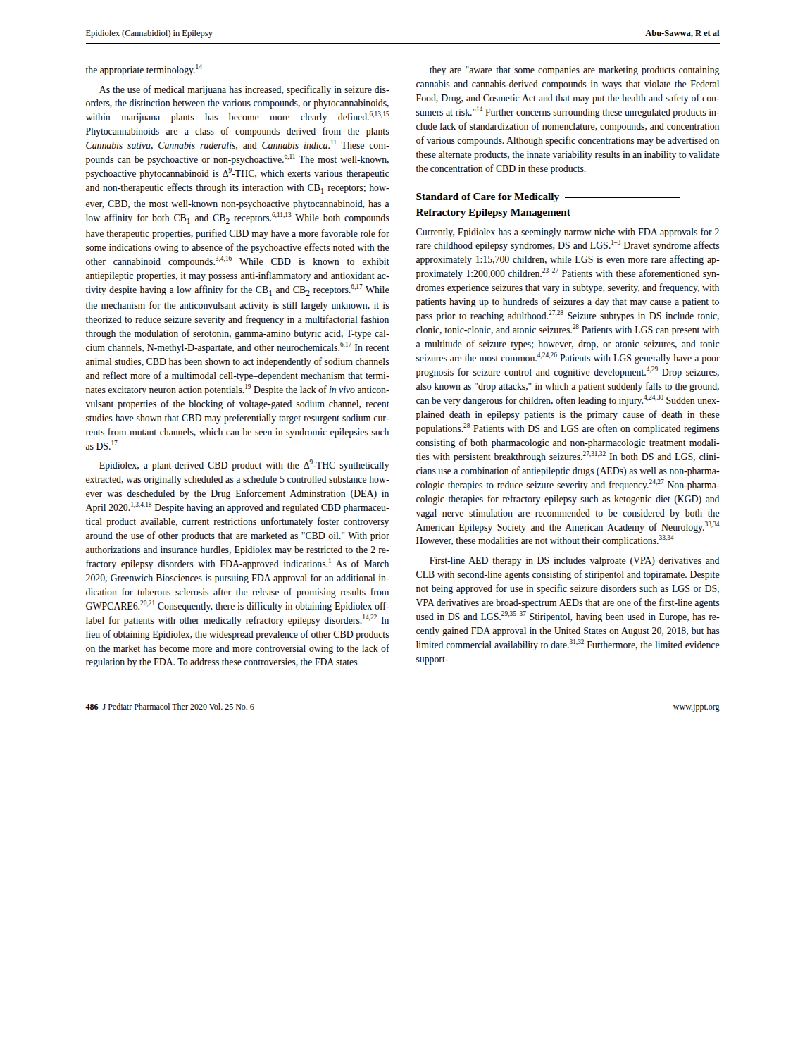Epidiolex (Cannabidiol) in Epilepsy Abu-Sawwa, R et al
the appropriate terminology.14
As the use of medical marijuana has increased, specifically in seizure disorders, the distinction between the various compounds, or phytocannabinoids, within marijuana plants has become more clearly defined.6,13,15 Phytocannabinoids are a class of compounds derived from the plants Cannabis sativa, Cannabis ruderalis, and Cannabis indica.11 These compounds can be psychoactive or non-psychoactive.6,11 The most well-known, psychoactive phytocannabinoid is Δ9-THC, which exerts various therapeutic and non-therapeutic effects through its interaction with CB1 receptors; however, CBD, the most well-known non-psychoactive phytocannabinoid, has a low affinity for both CB1 and CB2 receptors.6,11,13 While both compounds have therapeutic properties, purified CBD may have a more favorable role for some indications owing to absence of the psychoactive effects noted with the other cannabinoid compounds.3,4,16 While CBD is known to exhibit antiepileptic properties, it may possess anti-inflammatory and antioxidant activity despite having a low affinity for the CB1 and CB2 receptors.6,17 While the mechanism for the anticonvulsant activity is still largely unknown, it is theorized to reduce seizure severity and frequency in a multifactorial fashion through the modulation of serotonin, gamma-amino butyric acid, T-type calcium channels, N-methyl-D-aspartate, and other neurochemicals.6,17 In recent animal studies, CBD has been shown to act independently of sodium channels and reflect more of a multimodal cell-type–dependent mechanism that terminates excitatory neuron action potentials.19 Despite the lack of in vivo anticonvulsant properties of the blocking of voltage-gated sodium channel, recent studies have shown that CBD may preferentially target resurgent sodium currents from mutant channels, which can be seen in syndromic epilepsies such as DS.17
Epidiolex, a plant-derived CBD product with the Δ9-THC synthetically extracted, was originally scheduled as a schedule 5 controlled substance however was descheduled by the Drug Enforcement Adminstration (DEA) in April 2020.1,3,4,18 Despite having an approved and regulated CBD pharmaceutical product available, current restrictions unfortunately foster controversy around the use of other products that are marketed as "CBD oil." With prior authorizations and insurance hurdles, Epidiolex may be restricted to the 2 refractory epilepsy disorders with FDA-approved indications.1 As of March 2020, Greenwich Biosciences is pursuing FDA approval for an additional indication for tuberous sclerosis after the release of promising results from GWPCARE6.20,21 Consequently, there is difficulty in obtaining Epidiolex off-label for patients with other medically refractory epilepsy disorders.14,22 In lieu of obtaining Epidiolex, the widespread prevalence of other CBD products on the market has become more and more controversial owing to the lack of regulation by the FDA. To address these controversies, the FDA states
they are "aware that some companies are marketing products containing cannabis and cannabis-derived compounds in ways that violate the Federal Food, Drug, and Cosmetic Act and that may put the health and safety of consumers at risk."14 Further concerns surrounding these unregulated products include lack of standardization of nomenclature, compounds, and concentration of various compounds. Although specific concentrations may be advertised on these alternate products, the innate variability results in an inability to validate the concentration of CBD in these products.
Standard of Care for Medically
Refractory Epilepsy Management
Currently, Epidiolex has a seemingly narrow niche with FDA approvals for 2 rare childhood epilepsy syndromes, DS and LGS.1–3 Dravet syndrome affects approximately 1:15,700 children, while LGS is even more rare affecting approximately 1:200,000 children.23–27 Patients with these aforementioned syndromes experience seizures that vary in subtype, severity, and frequency, with patients having up to hundreds of seizures a day that may cause a patient to pass prior to reaching adulthood.27,28 Seizure subtypes in DS include tonic, clonic, tonic-clonic, and atonic seizures.28 Patients with LGS can present with a multitude of seizure types; however, drop, or atonic seizures, and tonic seizures are the most common.4,24,26 Patients with LGS generally have a poor prognosis for seizure control and cognitive development.4,29 Drop seizures, also known as "drop attacks," in which a patient suddenly falls to the ground, can be very dangerous for children, often leading to injury.4,24,30 Sudden unexplained death in epilepsy patients is the primary cause of death in these populations.28 Patients with DS and LGS are often on complicated regimens consisting of both pharmacologic and non-pharmacologic treatment modalities with persistent breakthrough seizures.27,31,32 In both DS and LGS, clinicians use a combination of antiepileptic drugs (AEDs) as well as non-pharmacologic therapies to reduce seizure severity and frequency.24,27 Non-pharmacologic therapies for refractory epilepsy such as ketogenic diet (KGD) and vagal nerve stimulation are recommended to be considered by both the American Epilepsy Society and the American Academy of Neurology.33,34 However, these modalities are not without their complications.33,34
First-line AED therapy in DS includes valproate (VPA) derivatives and CLB with second-line agents consisting of stiripentol and topiramate. Despite not being approved for use in specific seizure disorders such as LGS or DS, VPA derivatives are broad-spectrum AEDs that are one of the first-line agents used in DS and LGS.29,35–37 Stiripentol, having been used in Europe, has recently gained FDA approval in the United States on August 20, 2018, but has limited commercial availability to date.31,32 Furthermore, the limited evidence support-
486 J Pediatr Pharmacol Ther 2020 Vol. 25 No. 6 www.jppt.org